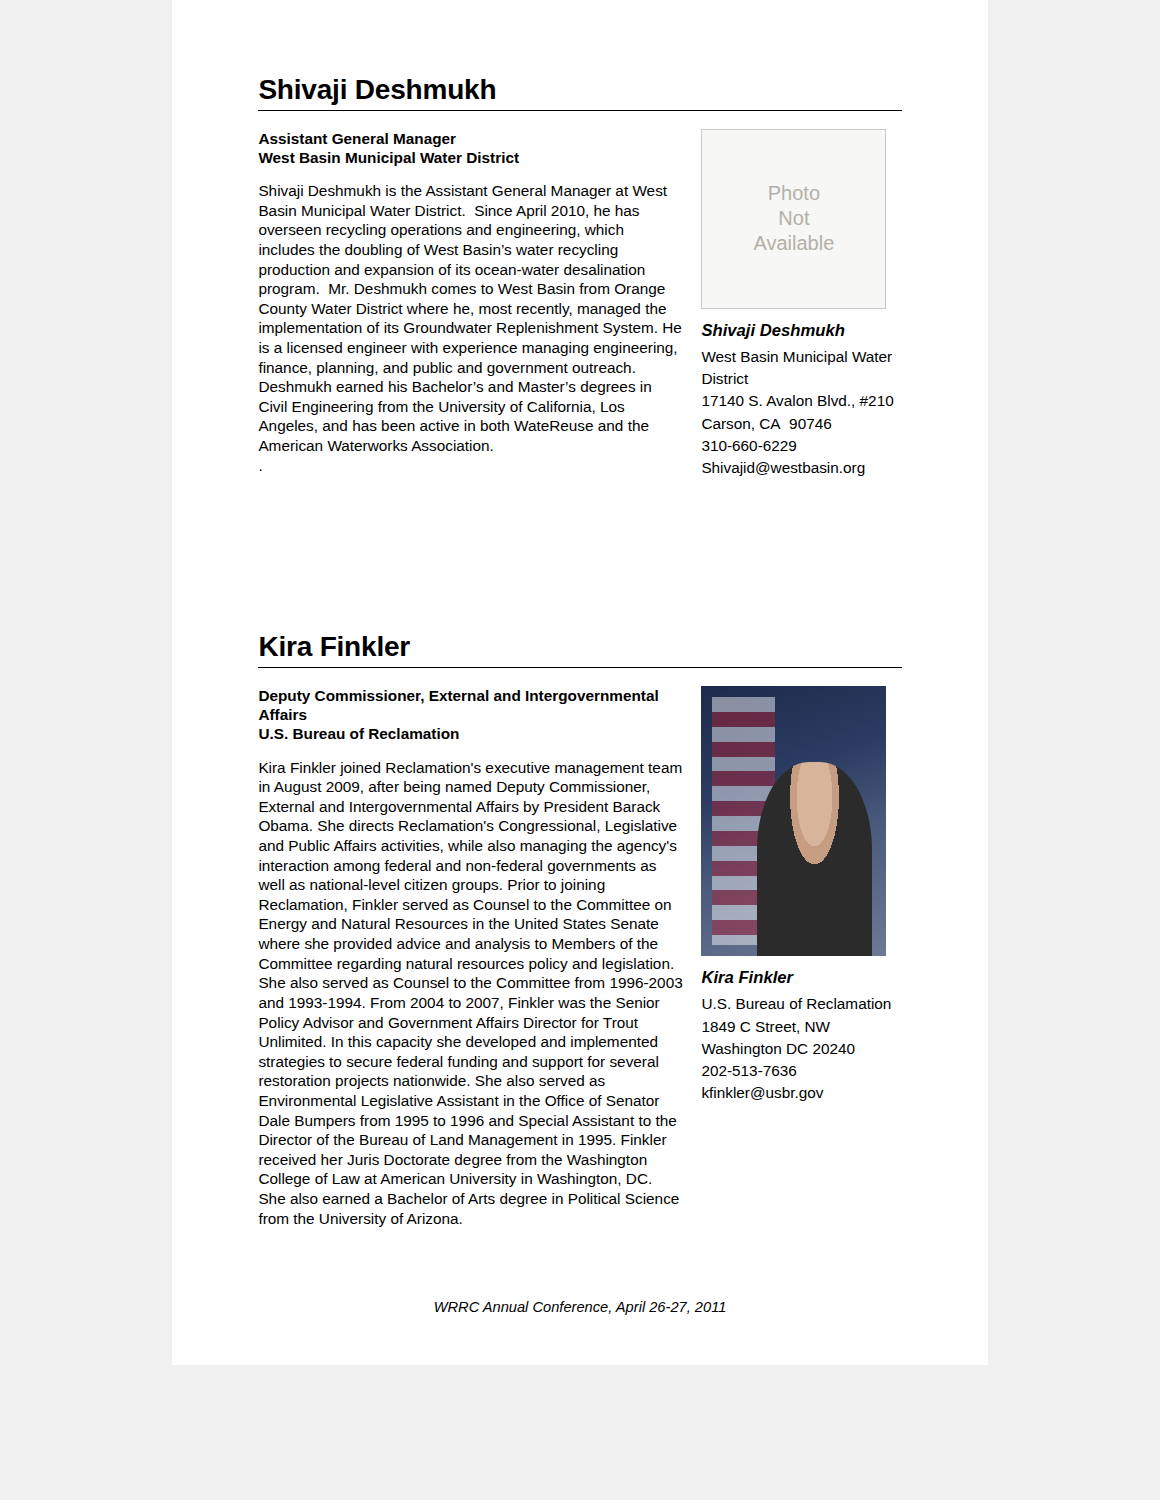Shivaji Deshmukh
Assistant General Manager
West Basin Municipal Water District
Shivaji Deshmukh is the Assistant General Manager at West Basin Municipal Water District. Since April 2010, he has overseen recycling operations and engineering, which includes the doubling of West Basin’s water recycling production and expansion of its ocean-water desalination program. Mr. Deshmukh comes to West Basin from Orange County Water District where he, most recently, managed the implementation of its Groundwater Replenishment System. He is a licensed engineer with experience managing engineering, finance, planning, and public and government outreach. Deshmukh earned his Bachelor’s and Master’s degrees in Civil Engineering from the University of California, Los Angeles, and has been active in both WateReuse and the American Waterworks Association.
.
Photo
Not
Available
Shivaji Deshmukh West Basin Municipal Water District
17140 S. Avalon Blvd., #210
Carson, CA 90746
310-660-6229
Shivajid@westbasin.org
Kira Finkler
Deputy Commissioner, External and Intergovernmental Affairs
U.S. Bureau of Reclamation
Kira Finkler joined Reclamation's executive management team in August 2009, after being named Deputy Commissioner, External and Intergovernmental Affairs by President Barack Obama. She directs Reclamation's Congressional, Legislative and Public Affairs activities, while also managing the agency's interaction among federal and non-federal governments as well as national-level citizen groups. Prior to joining Reclamation, Finkler served as Counsel to the Committee on Energy and Natural Resources in the United States Senate where she provided advice and analysis to Members of the Committee regarding natural resources policy and legislation. She also served as Counsel to the Committee from 1996-2003 and 1993-1994. From 2004 to 2007, Finkler was the Senior Policy Advisor and Government Affairs Director for Trout Unlimited. In this capacity she developed and implemented strategies to secure federal funding and support for several restoration projects nationwide. She also served as Environmental Legislative Assistant in the Office of Senator Dale Bumpers from 1995 to 1996 and Special Assistant to the Director of the Bureau of Land Management in 1995. Finkler received her Juris Doctorate degree from the Washington College of Law at American University in Washington, DC. She also earned a Bachelor of Arts degree in Political Science from the University of Arizona.
Kira Finkler U.S. Bureau of Reclamation
1849 C Street, NW
Washington DC 20240
202-513-7636
kfinkler@usbr.gov
WRRC Annual Conference, April 26-27, 2011